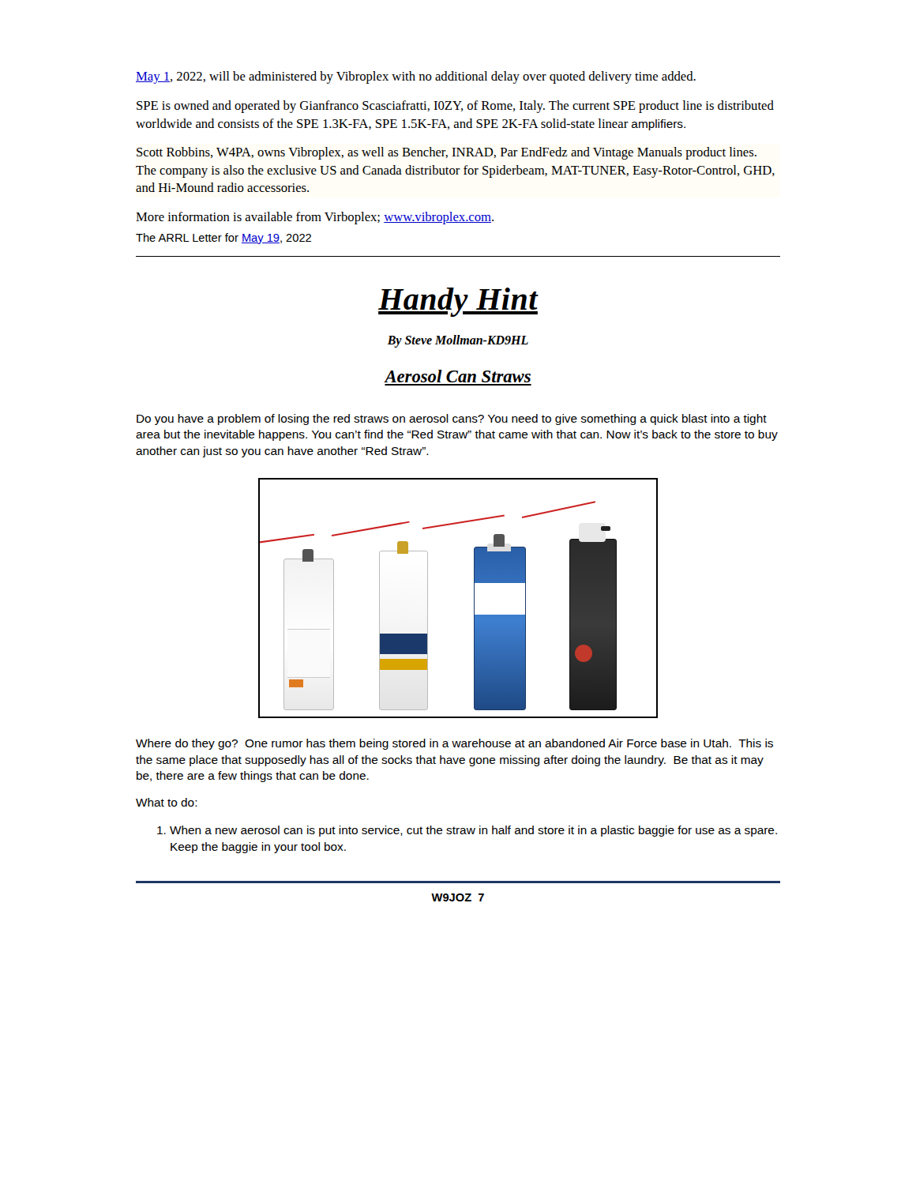May 1, 2022, will be administered by Vibroplex with no additional delay over quoted delivery time added.
SPE is owned and operated by Gianfranco Scasciafratti, I0ZY, of Rome, Italy. The current SPE product line is distributed worldwide and consists of the SPE 1.3K-FA, SPE 1.5K-FA, and SPE 2K-FA solid-state linear amplifiers.
Scott Robbins, W4PA, owns Vibroplex, as well as Bencher, INRAD, Par EndFedz and Vintage Manuals product lines. The company is also the exclusive US and Canada distributor for Spiderbeam, MAT-TUNER, Easy-Rotor-Control, GHD, and Hi-Mound radio accessories.
More information is available from Virboplex; www.vibroplex.com.
The ARRL Letter for May 19, 2022
Handy Hint
By Steve Mollman-KD9HL
Aerosol Can Straws
Do you have a problem of losing the red straws on aerosol cans? You need to give something a quick blast into a tight area but the inevitable happens. You can’t find the “Red Straw” that came with that can. Now it’s back to the store to buy another can just so you can have another “Red Straw”.
Where do they go? One rumor has them being stored in a warehouse at an abandoned Air Force base in Utah. This is the same place that supposedly has all of the socks that have gone missing after doing the laundry. Be that as it may be, there are a few things that can be done.
What to do:
When a new aerosol can is put into service, cut the straw in half and store it in a plastic baggie for use as a spare. Keep the baggie in your tool box.
W9JOZ 7